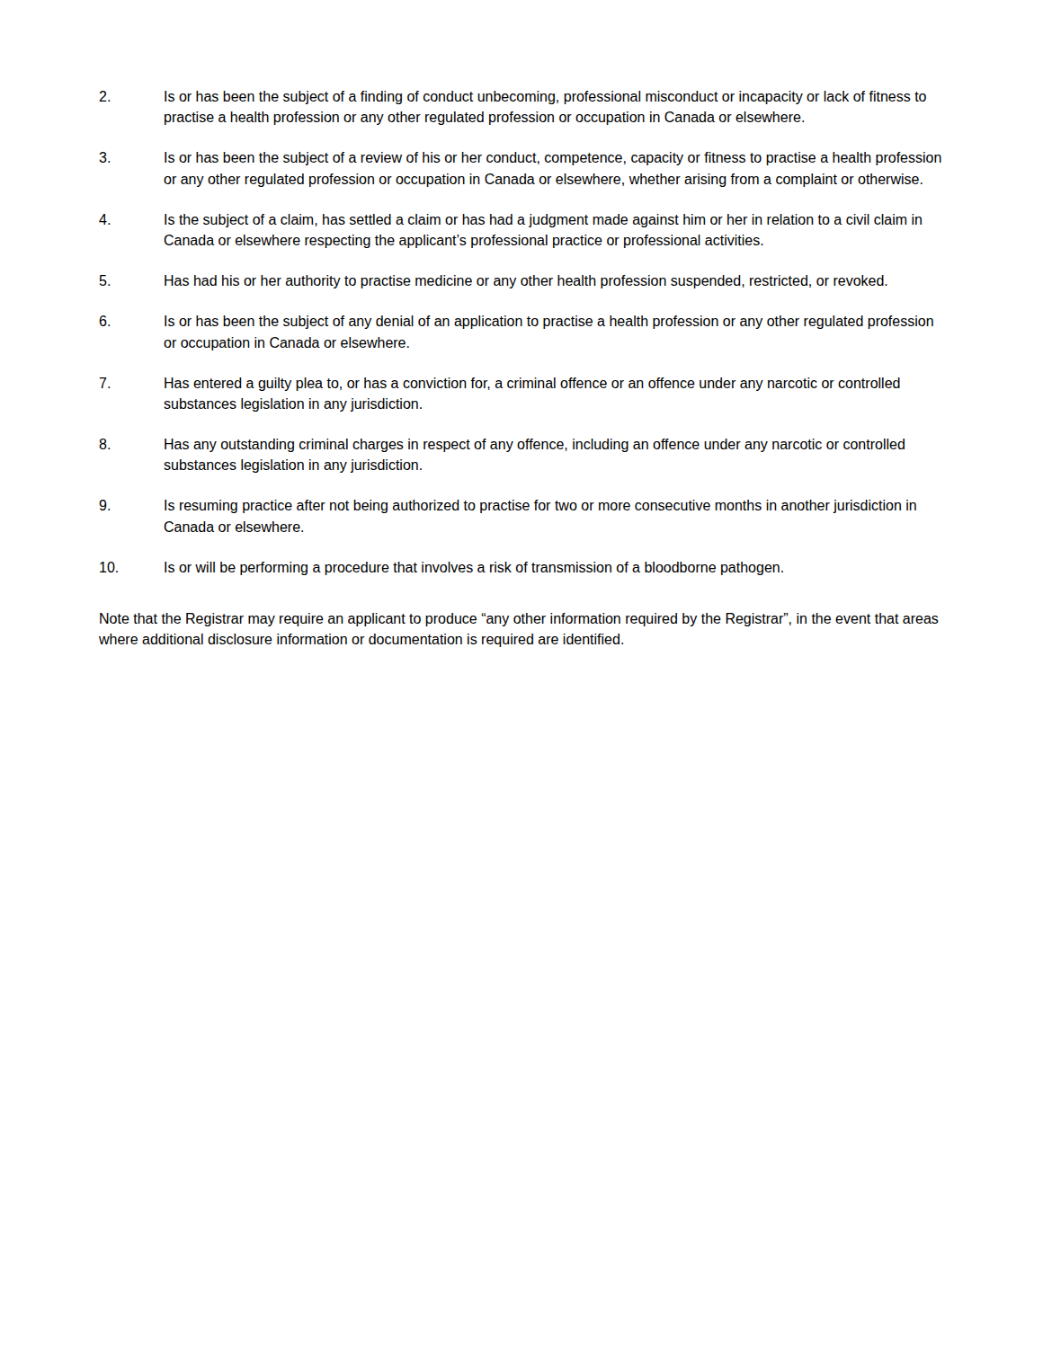Is or has been the subject of a finding of conduct unbecoming, professional misconduct or incapacity or lack of fitness to practise a health profession or any other regulated profession or occupation in Canada or elsewhere.
Is or has been the subject of a review of his or her conduct, competence, capacity or fitness to practise a health profession or any other regulated profession or occupation in Canada or elsewhere, whether arising from a complaint or otherwise.
Is the subject of a claim, has settled a claim or has had a judgment made against him or her in relation to a civil claim in Canada or elsewhere respecting the applicant’s professional practice or professional activities.
Has had his or her authority to practise medicine or any other health profession suspended, restricted, or revoked.
Is or has been the subject of any denial of an application to practise a health profession or any other regulated profession or occupation in Canada or elsewhere.
Has entered a guilty plea to, or has a conviction for, a criminal offence or an offence under any narcotic or controlled substances legislation in any jurisdiction.
Has any outstanding criminal charges in respect of any offence, including an offence under any narcotic or controlled substances legislation in any jurisdiction.
Is resuming practice after not being authorized to practise for two or more consecutive months in another jurisdiction in Canada or elsewhere.
Is or will be performing a procedure that involves a risk of transmission of a bloodborne pathogen.
Note that the Registrar may require an applicant to produce “any other information required by the Registrar”, in the event that areas where additional disclosure information or documentation is required are identified.